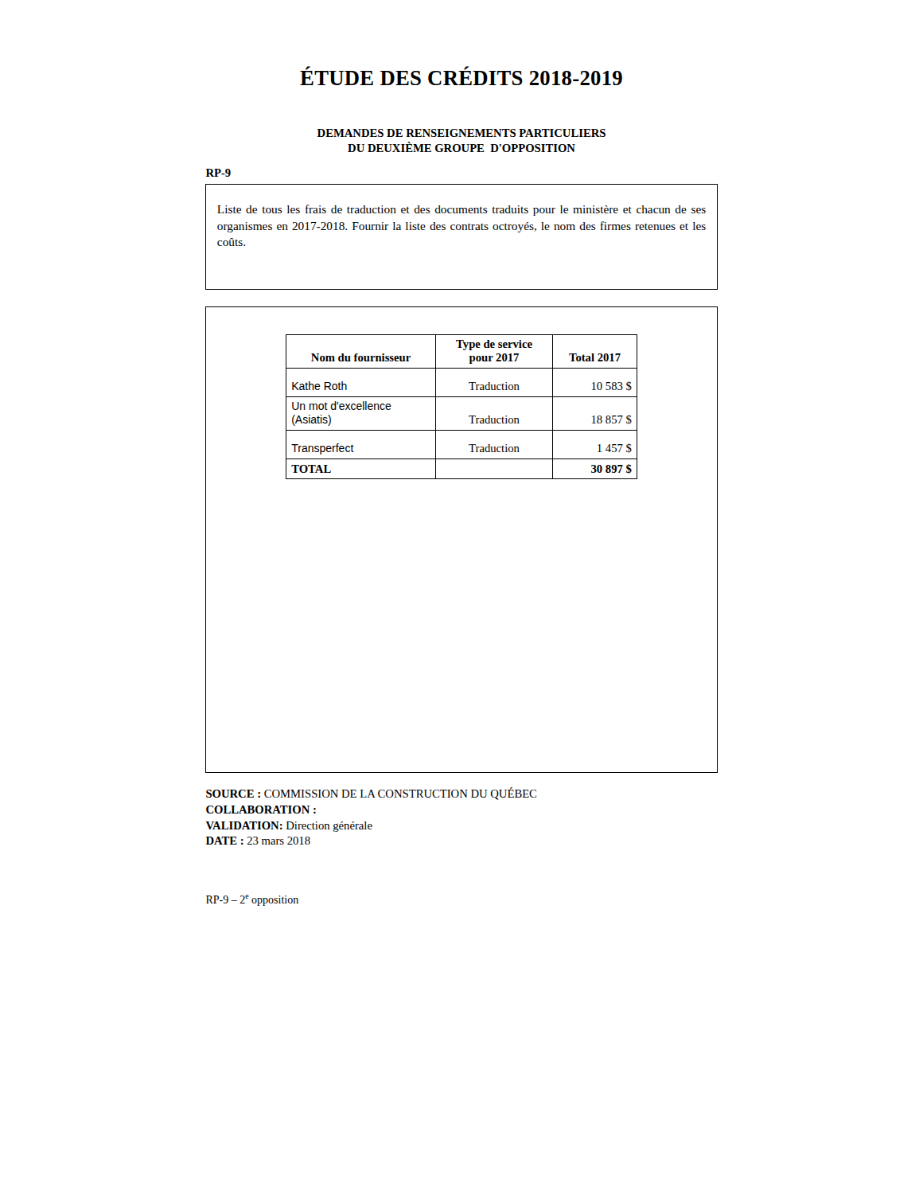ÉTUDE DES CRÉDITS 2018-2019
DEMANDES DE RENSEIGNEMENTS PARTICULIERS
DU DEUXIÈME GROUPE D'OPPOSITION
RP-9
Liste de tous les frais de traduction et des documents traduits pour le ministère et chacun de ses organismes en 2017-2018. Fournir la liste des contrats octroyés, le nom des firmes retenues et les coûts.
| Nom du fournisseur | Type de service pour 2017 | Total 2017 |
| --- | --- | --- |
| Kathe Roth | Traduction | 10 583 $ |
| Un mot d'excellence (Asiatis) | Traduction | 18 857 $ |
| Transperfect | Traduction | 1 457 $ |
| TOTAL | | 30 897 $ |
SOURCE : COMMISSION DE LA CONSTRUCTION DU QUÉBEC
COLLABORATION :
VALIDATION: Direction générale
DATE : 23 mars 2018
RP-9 – 2e opposition